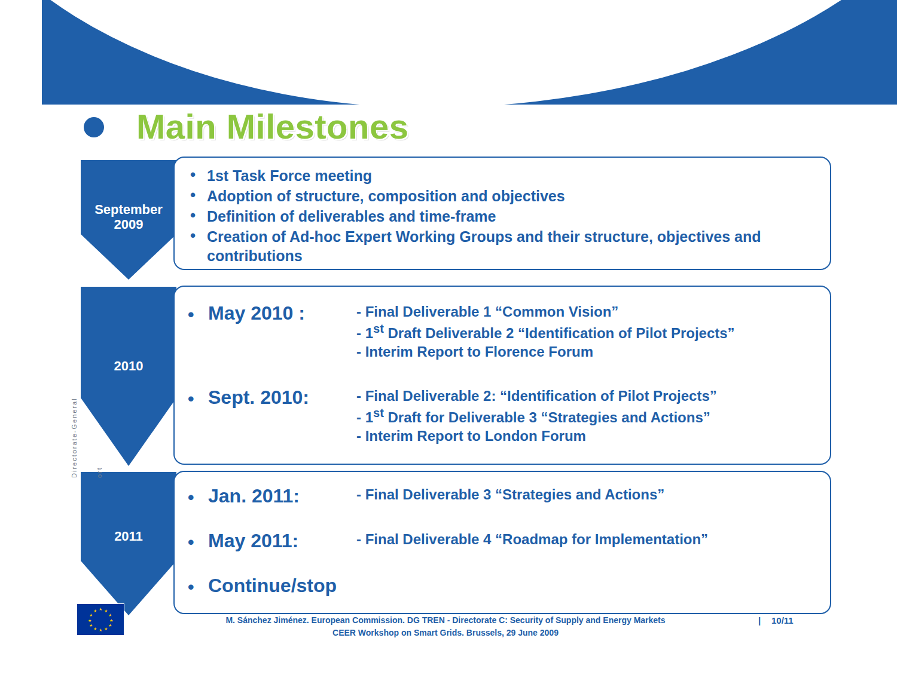Main Milestones
September
2009
1st Task Force meeting
Adoption of structure, composition and objectives
Definition of deliverables and time-frame
Creation of Ad-hoc Expert Working Groups and their structure, objectives and contributions
2010
•
May 2010 :
- Final Deliverable 1 “Common Vision”
- 1st Draft Deliverable 2 “Identification of Pilot Projects”
- Interim Report to Florence Forum
•
Sept. 2010:
- Final Deliverable 2: “Identification of Pilot Projects”
- 1st Draft for Deliverable 3 “Strategies and Actions”
- Interim Report to London Forum
2011
•
Jan. 2011:
- Final Deliverable 3 “Strategies and Actions”
•
May 2011:
- Final Deliverable 4 “Roadmap for Implementation”
•
Continue/stop
Directorate-General
ort
★
★
★
★
★
★
★
★
★
★
★
★
M. Sánchez Jiménez. European Commission. DG TREN - Directorate C: Security of Supply and Energy Markets
CEER Workshop on Smart Grids. Brussels, 29 June 2009
|
10/11